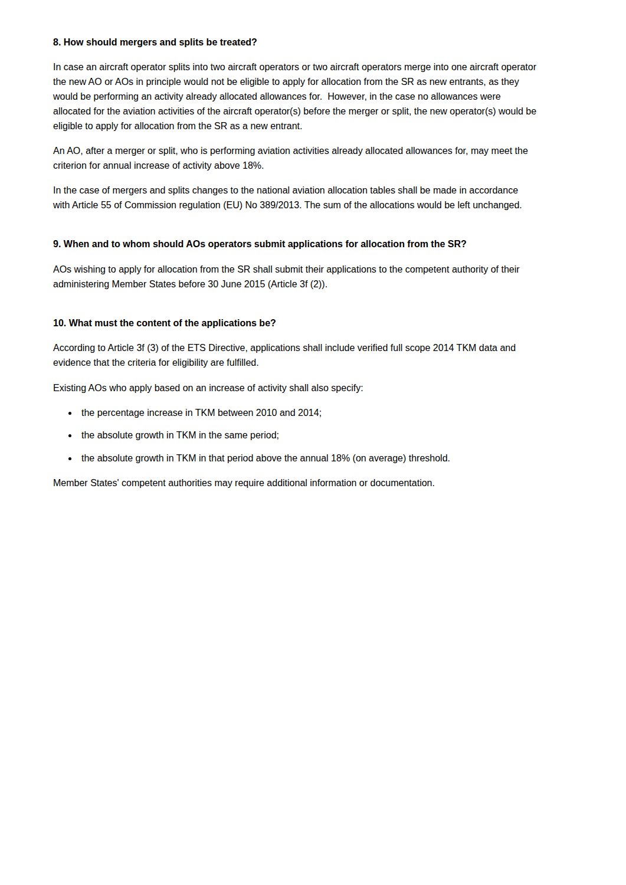8. How should mergers and splits be treated?
In case an aircraft operator splits into two aircraft operators or two aircraft operators merge into one aircraft operator the new AO or AOs in principle would not be eligible to apply for allocation from the SR as new entrants, as they would be performing an activity already allocated allowances for. However, in the case no allowances were allocated for the aviation activities of the aircraft operator(s) before the merger or split, the new operator(s) would be eligible to apply for allocation from the SR as a new entrant.
An AO, after a merger or split, who is performing aviation activities already allocated allowances for, may meet the criterion for annual increase of activity above 18%.
In the case of mergers and splits changes to the national aviation allocation tables shall be made in accordance with Article 55 of Commission regulation (EU) No 389/2013. The sum of the allocations would be left unchanged.
9. When and to whom should AOs operators submit applications for allocation from the SR?
AOs wishing to apply for allocation from the SR shall submit their applications to the competent authority of their administering Member States before 30 June 2015 (Article 3f (2)).
10. What must the content of the applications be?
According to Article 3f (3) of the ETS Directive, applications shall include verified full scope 2014 TKM data and evidence that the criteria for eligibility are fulfilled.
Existing AOs who apply based on an increase of activity shall also specify:
the percentage increase in TKM between 2010 and 2014;
the absolute growth in TKM in the same period;
the absolute growth in TKM in that period above the annual 18% (on average) threshold.
Member States' competent authorities may require additional information or documentation.